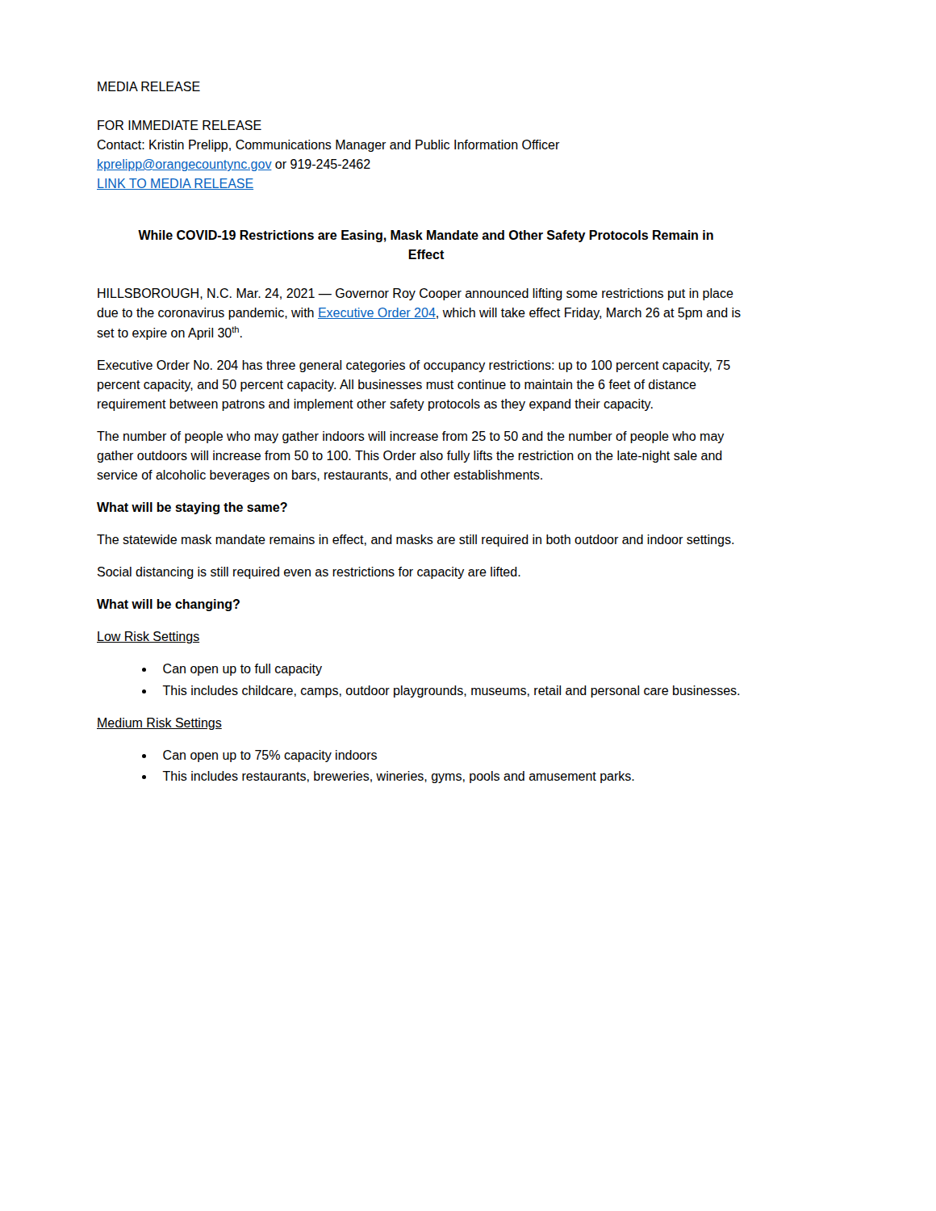MEDIA RELEASE
FOR IMMEDIATE RELEASE
Contact: Kristin Prelipp, Communications Manager and Public Information Officer
kprelipp@orangecountync.gov or 919-245-2462
LINK TO MEDIA RELEASE
While COVID-19 Restrictions are Easing, Mask Mandate and Other Safety Protocols Remain in Effect
HILLSBOROUGH, N.C. Mar. 24, 2021 — Governor Roy Cooper announced lifting some restrictions put in place due to the coronavirus pandemic, with Executive Order 204, which will take effect Friday, March 26 at 5pm and is set to expire on April 30th.
Executive Order No. 204 has three general categories of occupancy restrictions: up to 100 percent capacity, 75 percent capacity, and 50 percent capacity. All businesses must continue to maintain the 6 feet of distance requirement between patrons and implement other safety protocols as they expand their capacity.
The number of people who may gather indoors will increase from 25 to 50 and the number of people who may gather outdoors will increase from 50 to 100. This Order also fully lifts the restriction on the late-night sale and service of alcoholic beverages on bars, restaurants, and other establishments.
What will be staying the same?
The statewide mask mandate remains in effect, and masks are still required in both outdoor and indoor settings.
Social distancing is still required even as restrictions for capacity are lifted.
What will be changing?
Low Risk Settings
Can open up to full capacity
This includes childcare, camps, outdoor playgrounds, museums, retail and personal care businesses.
Medium Risk Settings
Can open up to 75% capacity indoors
This includes restaurants, breweries, wineries, gyms, pools and amusement parks.